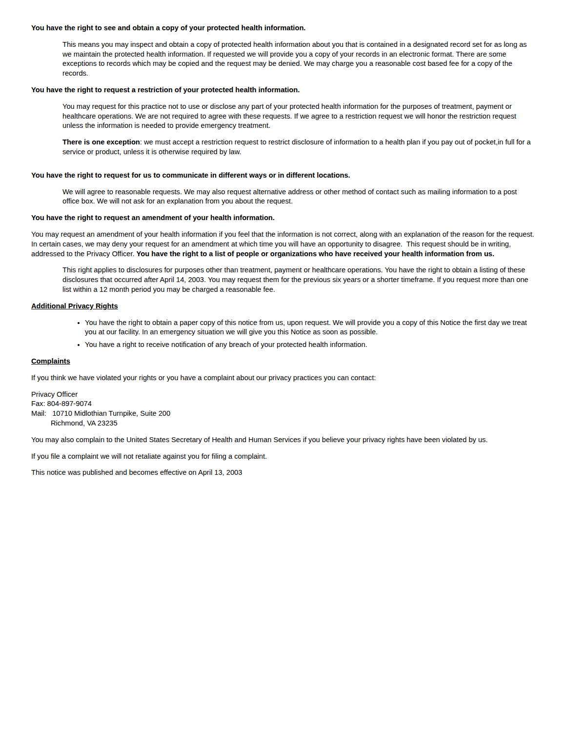You have the right to see and obtain a copy of your protected health information.
This means you may inspect and obtain a copy of protected health information about you that is contained in a designated record set for as long as we maintain the protected health information. If requested we will provide you a copy of your records in an electronic format. There are some exceptions to records which may be copied and the request may be denied. We may charge you a reasonable cost based fee for a copy of the records.
You have the right to request a restriction of your protected health information.
You may request for this practice not to use or disclose any part of your protected health information for the purposes of treatment, payment or healthcare operations. We are not required to agree with these requests. If we agree to a restriction request we will honor the restriction request unless the information is needed to provide emergency treatment.
There is one exception: we must accept a restriction request to restrict disclosure of information to a health plan if you pay out of pocket,in full for a service or product, unless it is otherwise required by law.
You have the right to request for us to communicate in different ways or in different locations.
We will agree to reasonable requests. We may also request alternative address or other method of contact such as mailing information to a post office box. We will not ask for an explanation from you about the request.
You have the right to request an amendment of your health information.
You may request an amendment of your health information if you feel that the information is not correct, along with an explanation of the reason for the request. In certain cases, we may deny your request for an amendment at which time you will have an opportunity to disagree. This request should be in writing, addressed to the Privacy Officer. You have the right to a list of people or organizations who have received your health information from us.
This right applies to disclosures for purposes other than treatment, payment or healthcare operations. You have the right to obtain a listing of these disclosures that occurred after April 14, 2003. You may request them for the previous six years or a shorter timeframe. If you request more than one list within a 12 month period you may be charged a reasonable fee.
Additional Privacy Rights
You have the right to obtain a paper copy of this notice from us, upon request. We will provide you a copy of this Notice the first day we treat you at our facility. In an emergency situation we will give you this Notice as soon as possible.
You have a right to receive notification of any breach of your protected health information.
Complaints
If you think we have violated your rights or you have a complaint about our privacy practices you can contact:
Privacy Officer Fax: 804-897-9074 Mail: 10710 Midlothian Turnpike, Suite 200 Richmond, VA 23235
You may also complain to the United States Secretary of Health and Human Services if you believe your privacy rights have been violated by us.
If you file a complaint we will not retaliate against you for filing a complaint.
This notice was published and becomes effective on April 13, 2003